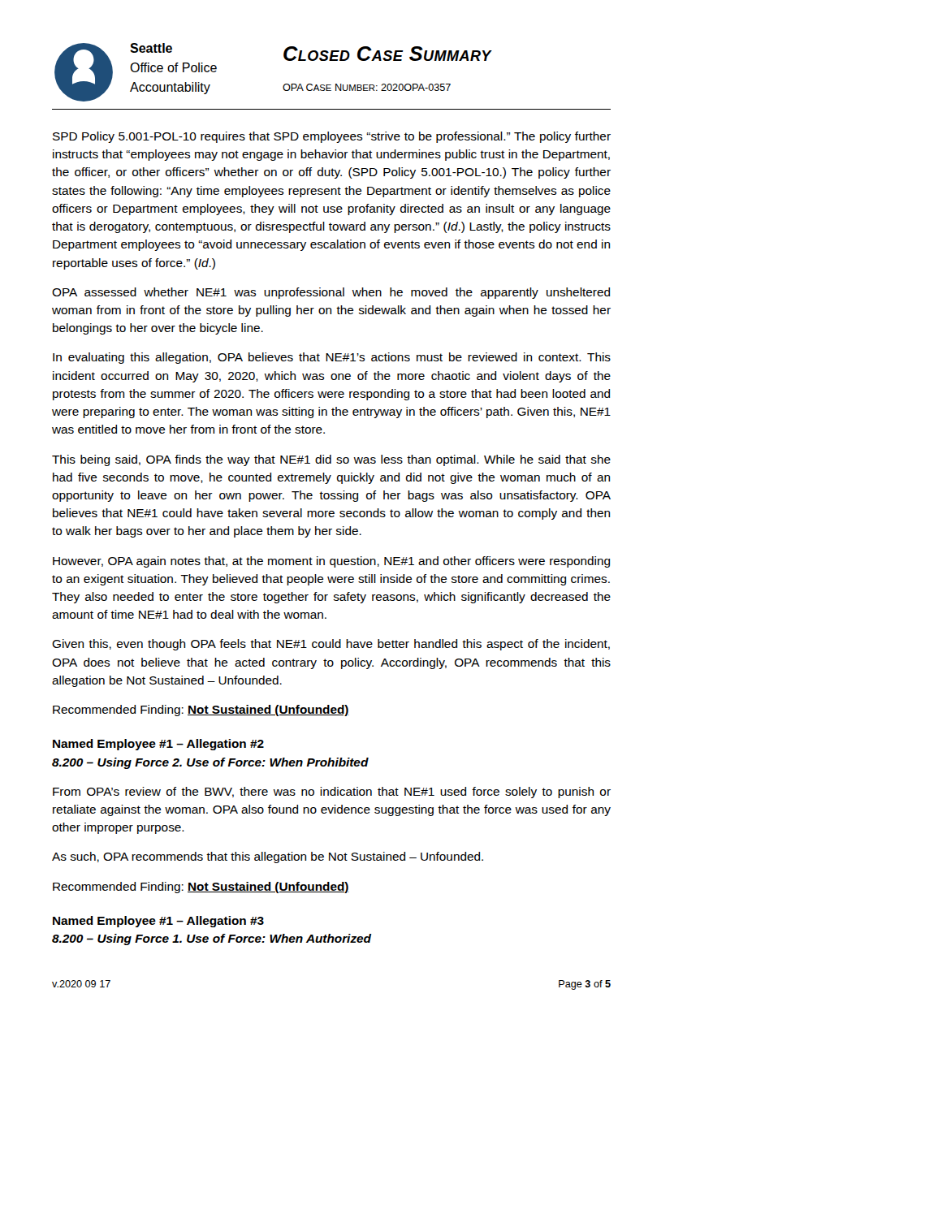Seattle
Office of Police
Accountability
Closed Case Summary
OPA CASE NUMBER: 2020OPA-0357
SPD Policy 5.001-POL-10 requires that SPD employees “strive to be professional.” The policy further instructs that “employees may not engage in behavior that undermines public trust in the Department, the officer, or other officers” whether on or off duty. (SPD Policy 5.001-POL-10.) The policy further states the following: “Any time employees represent the Department or identify themselves as police officers or Department employees, they will not use profanity directed as an insult or any language that is derogatory, contemptuous, or disrespectful toward any person.” (Id.) Lastly, the policy instructs Department employees to “avoid unnecessary escalation of events even if those events do not end in reportable uses of force.” (Id.)
OPA assessed whether NE#1 was unprofessional when he moved the apparently unsheltered woman from in front of the store by pulling her on the sidewalk and then again when he tossed her belongings to her over the bicycle line.
In evaluating this allegation, OPA believes that NE#1’s actions must be reviewed in context. This incident occurred on May 30, 2020, which was one of the more chaotic and violent days of the protests from the summer of 2020. The officers were responding to a store that had been looted and were preparing to enter. The woman was sitting in the entryway in the officers’ path. Given this, NE#1 was entitled to move her from in front of the store.
This being said, OPA finds the way that NE#1 did so was less than optimal. While he said that she had five seconds to move, he counted extremely quickly and did not give the woman much of an opportunity to leave on her own power. The tossing of her bags was also unsatisfactory. OPA believes that NE#1 could have taken several more seconds to allow the woman to comply and then to walk her bags over to her and place them by her side.
However, OPA again notes that, at the moment in question, NE#1 and other officers were responding to an exigent situation. They believed that people were still inside of the store and committing crimes. They also needed to enter the store together for safety reasons, which significantly decreased the amount of time NE#1 had to deal with the woman.
Given this, even though OPA feels that NE#1 could have better handled this aspect of the incident, OPA does not believe that he acted contrary to policy. Accordingly, OPA recommends that this allegation be Not Sustained – Unfounded.
Recommended Finding: Not Sustained (Unfounded)
Named Employee #1 – Allegation #2
8.200 – Using Force 2. Use of Force: When Prohibited
From OPA’s review of the BWV, there was no indication that NE#1 used force solely to punish or retaliate against the woman. OPA also found no evidence suggesting that the force was used for any other improper purpose.
As such, OPA recommends that this allegation be Not Sustained – Unfounded.
Recommended Finding: Not Sustained (Unfounded)
Named Employee #1 – Allegation #3
8.200 – Using Force 1. Use of Force: When Authorized
v.2020 09 17
Page 3 of 5